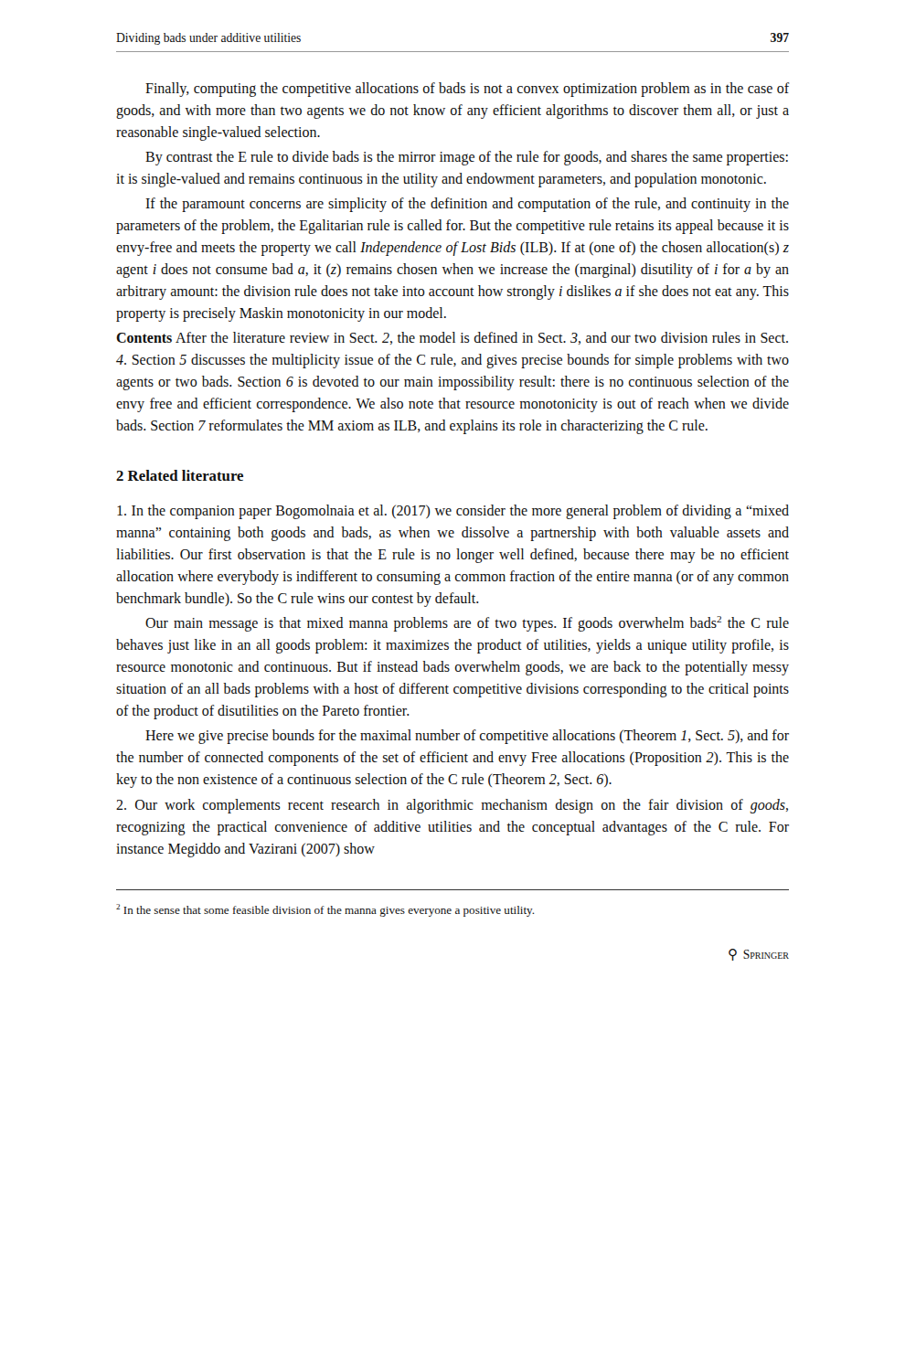Dividing bads under additive utilities 397
Finally, computing the competitive allocations of bads is not a convex optimization problem as in the case of goods, and with more than two agents we do not know of any efficient algorithms to discover them all, or just a reasonable single-valued selection.
By contrast the E rule to divide bads is the mirror image of the rule for goods, and shares the same properties: it is single-valued and remains continuous in the utility and endowment parameters, and population monotonic.
If the paramount concerns are simplicity of the definition and computation of the rule, and continuity in the parameters of the problem, the Egalitarian rule is called for. But the competitive rule retains its appeal because it is envy-free and meets the property we call Independence of Lost Bids (ILB). If at (one of) the chosen allocation(s) z agent i does not consume bad a, it (z) remains chosen when we increase the (marginal) disutility of i for a by an arbitrary amount: the division rule does not take into account how strongly i dislikes a if she does not eat any. This property is precisely Maskin monotonicity in our model.
Contents After the literature review in Sect. 2, the model is defined in Sect. 3, and our two division rules in Sect. 4. Section 5 discusses the multiplicity issue of the C rule, and gives precise bounds for simple problems with two agents or two bads. Section 6 is devoted to our main impossibility result: there is no continuous selection of the envy free and efficient correspondence. We also note that resource monotonicity is out of reach when we divide bads. Section 7 reformulates the MM axiom as ILB, and explains its role in characterizing the C rule.
2 Related literature
1. In the companion paper Bogomolnaia et al. (2017) we consider the more general problem of dividing a “mixed manna” containing both goods and bads, as when we dissolve a partnership with both valuable assets and liabilities. Our first observation is that the E rule is no longer well defined, because there may be no efficient allocation where everybody is indifferent to consuming a common fraction of the entire manna (or of any common benchmark bundle). So the C rule wins our contest by default.
Our main message is that mixed manna problems are of two types. If goods overwhelm bads2 the C rule behaves just like in an all goods problem: it maximizes the product of utilities, yields a unique utility profile, is resource monotonic and continuous. But if instead bads overwhelm goods, we are back to the potentially messy situation of an all bads problems with a host of different competitive divisions corresponding to the critical points of the product of disutilities on the Pareto frontier.
Here we give precise bounds for the maximal number of competitive allocations (Theorem 1, Sect. 5), and for the number of connected components of the set of efficient and envy Free allocations (Proposition 2). This is the key to the non existence of a continuous selection of the C rule (Theorem 2, Sect. 6).
2. Our work complements recent research in algorithmic mechanism design on the fair division of goods, recognizing the practical convenience of additive utilities and the conceptual advantages of the C rule. For instance Megiddo and Vazirani (2007) show
2 In the sense that some feasible division of the manna gives everyone a positive utility.
⚲Springer